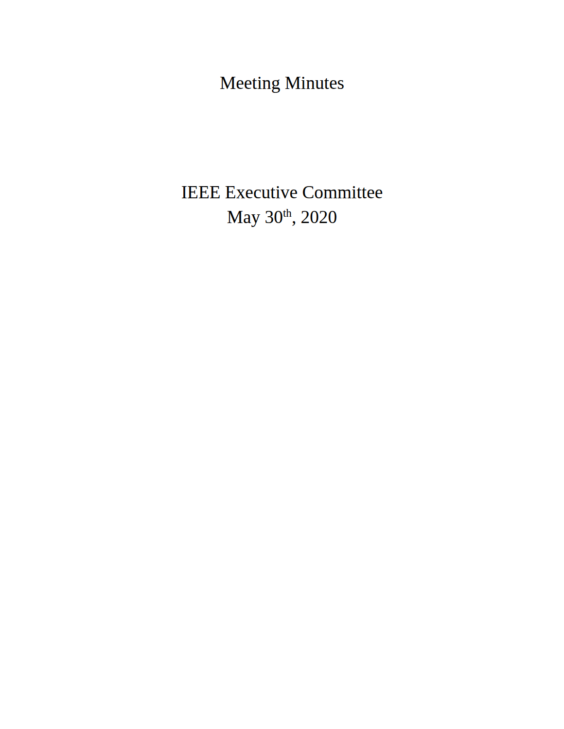Meeting Minutes
IEEE Executive Committee
May 30th, 2020